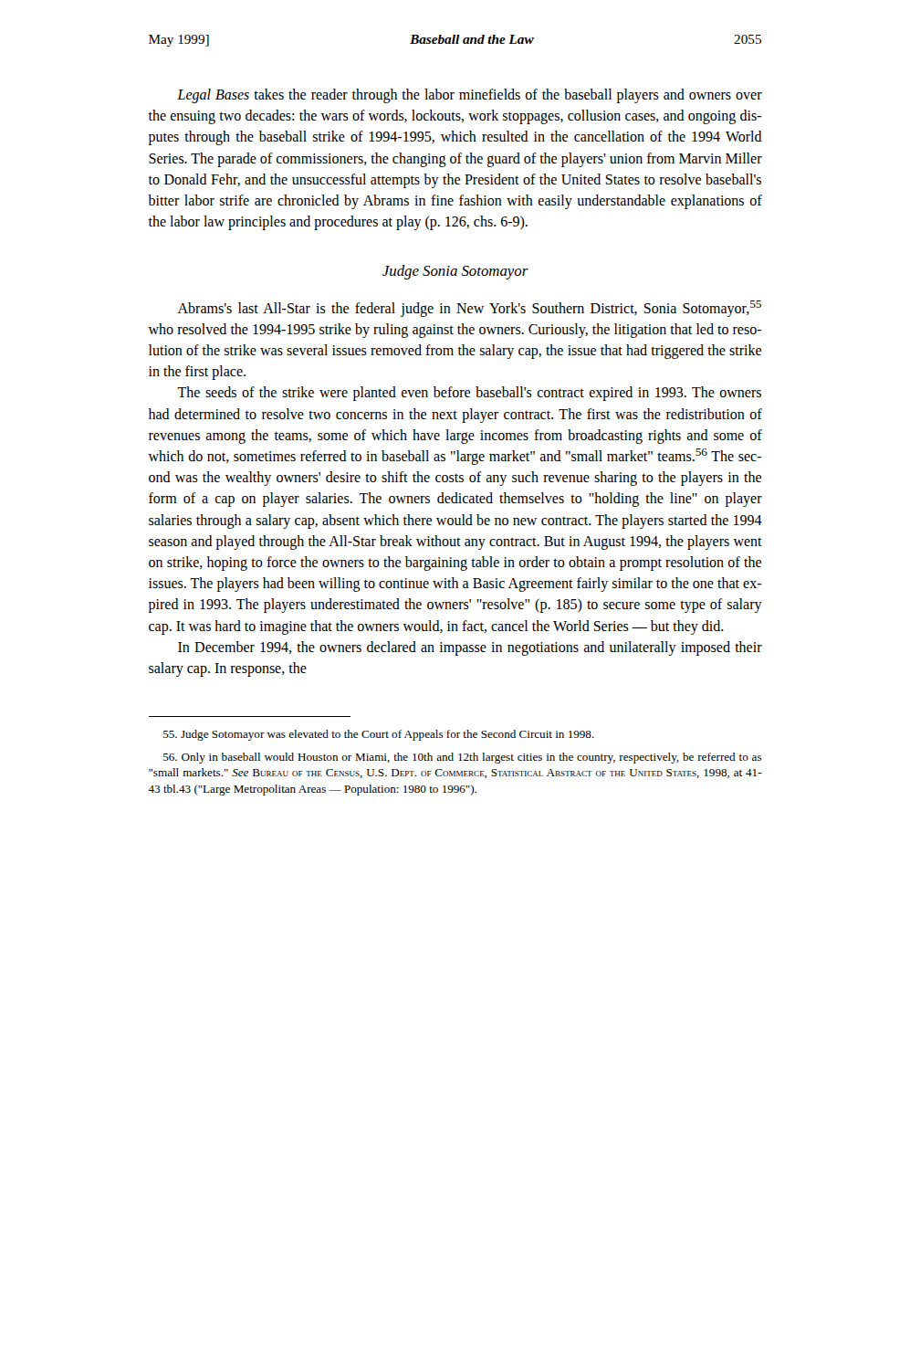May 1999] Baseball and the Law 2055
Legal Bases takes the reader through the labor minefields of the baseball players and owners over the ensuing two decades: the wars of words, lockouts, work stoppages, collusion cases, and ongoing disputes through the baseball strike of 1994-1995, which resulted in the cancellation of the 1994 World Series. The parade of commissioners, the changing of the guard of the players' union from Marvin Miller to Donald Fehr, and the unsuccessful attempts by the President of the United States to resolve baseball's bitter labor strife are chronicled by Abrams in fine fashion with easily understandable explanations of the labor law principles and procedures at play (p. 126, chs. 6-9).
Judge Sonia Sotomayor
Abrams's last All-Star is the federal judge in New York's Southern District, Sonia Sotomayor,55 who resolved the 1994-1995 strike by ruling against the owners. Curiously, the litigation that led to resolution of the strike was several issues removed from the salary cap, the issue that had triggered the strike in the first place.
The seeds of the strike were planted even before baseball's contract expired in 1993. The owners had determined to resolve two concerns in the next player contract. The first was the redistribution of revenues among the teams, some of which have large incomes from broadcasting rights and some of which do not, sometimes referred to in baseball as "large market" and "small market" teams.56 The second was the wealthy owners' desire to shift the costs of any such revenue sharing to the players in the form of a cap on player salaries. The owners dedicated themselves to "holding the line" on player salaries through a salary cap, absent which there would be no new contract. The players started the 1994 season and played through the All-Star break without any contract. But in August 1994, the players went on strike, hoping to force the owners to the bargaining table in order to obtain a prompt resolution of the issues. The players had been willing to continue with a Basic Agreement fairly similar to the one that expired in 1993. The players underestimated the owners' "resolve" (p. 185) to secure some type of salary cap. It was hard to imagine that the owners would, in fact, cancel the World Series — but they did.
In December 1994, the owners declared an impasse in negotiations and unilaterally imposed their salary cap. In response, the
55. Judge Sotomayor was elevated to the Court of Appeals for the Second Circuit in 1998.
56. Only in baseball would Houston or Miami, the 10th and 12th largest cities in the country, respectively, be referred to as "small markets." See Bureau of the Census, U.S. Dept. of Commerce, Statistical Abstract of the United States, 1998, at 41-43 tbl.43 ("Large Metropolitan Areas — Population: 1980 to 1996").